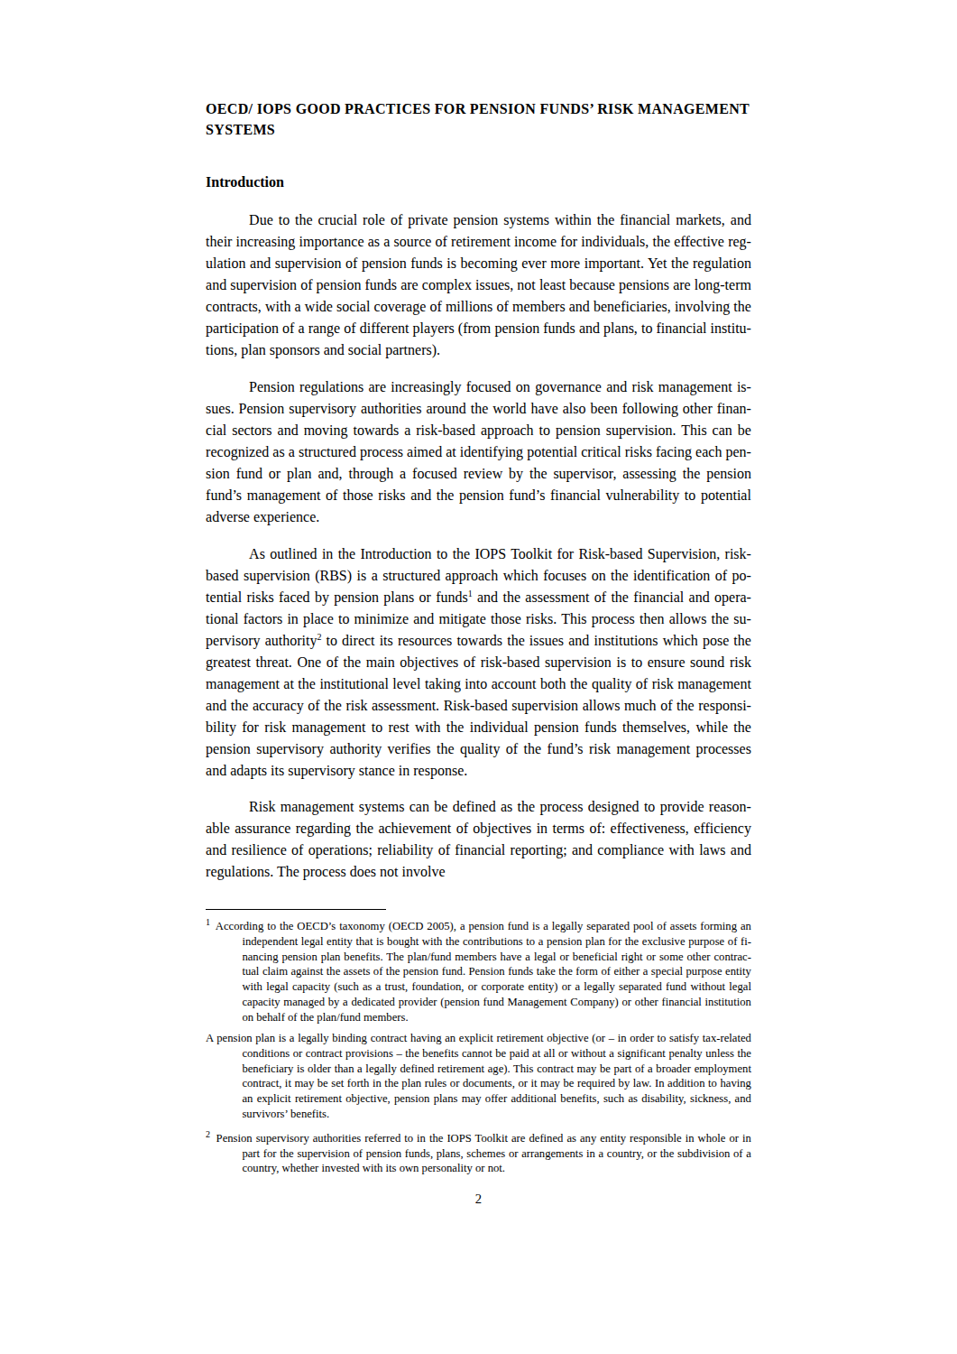OECD/ IOPS Good Practices for Pension Funds’ Risk Management Systems
Introduction
Due to the crucial role of private pension systems within the financial markets, and their increasing importance as a source of retirement income for individuals, the effective regulation and supervision of pension funds is becoming ever more important. Yet the regulation and supervision of pension funds are complex issues, not least because pensions are long-term contracts, with a wide social coverage of millions of members and beneficiaries, involving the participation of a range of different players (from pension funds and plans, to financial institutions, plan sponsors and social partners).
Pension regulations are increasingly focused on governance and risk management issues. Pension supervisory authorities around the world have also been following other financial sectors and moving towards a risk-based approach to pension supervision. This can be recognized as a structured process aimed at identifying potential critical risks facing each pension fund or plan and, through a focused review by the supervisor, assessing the pension fund’s management of those risks and the pension fund’s financial vulnerability to potential adverse experience.
As outlined in the Introduction to the IOPS Toolkit for Risk-based Supervision, risk-based supervision (RBS) is a structured approach which focuses on the identification of potential risks faced by pension plans or funds1 and the assessment of the financial and operational factors in place to minimize and mitigate those risks. This process then allows the supervisory authority2 to direct its resources towards the issues and institutions which pose the greatest threat. One of the main objectives of risk-based supervision is to ensure sound risk management at the institutional level taking into account both the quality of risk management and the accuracy of the risk assessment. Risk-based supervision allows much of the responsibility for risk management to rest with the individual pension funds themselves, while the pension supervisory authority verifies the quality of the fund’s risk management processes and adapts its supervisory stance in response.
Risk management systems can be defined as the process designed to provide reasonable assurance regarding the achievement of objectives in terms of: effectiveness, efficiency and resilience of operations; reliability of financial reporting; and compliance with laws and regulations. The process does not involve
1 According to the OECD’s taxonomy (OECD 2005), a pension fund is a legally separated pool of assets forming an independent legal entity that is bought with the contributions to a pension plan for the exclusive purpose of financing pension plan benefits. The plan/fund members have a legal or beneficial right or some other contractual claim against the assets of the pension fund. Pension funds take the form of either a special purpose entity with legal capacity (such as a trust, foundation, or corporate entity) or a legally separated fund without legal capacity managed by a dedicated provider (pension fund Management Company) or other financial institution on behalf of the plan/fund members.
A pension plan is a legally binding contract having an explicit retirement objective (or – in order to satisfy tax-related conditions or contract provisions – the benefits cannot be paid at all or without a significant penalty unless the beneficiary is older than a legally defined retirement age). This contract may be part of a broader employment contract, it may be set forth in the plan rules or documents, or it may be required by law. In addition to having an explicit retirement objective, pension plans may offer additional benefits, such as disability, sickness, and survivors’ benefits.
2 Pension supervisory authorities referred to in the IOPS Toolkit are defined as any entity responsible in whole or in part for the supervision of pension funds, plans, schemes or arrangements in a country, or the subdivision of a country, whether invested with its own personality or not.
2